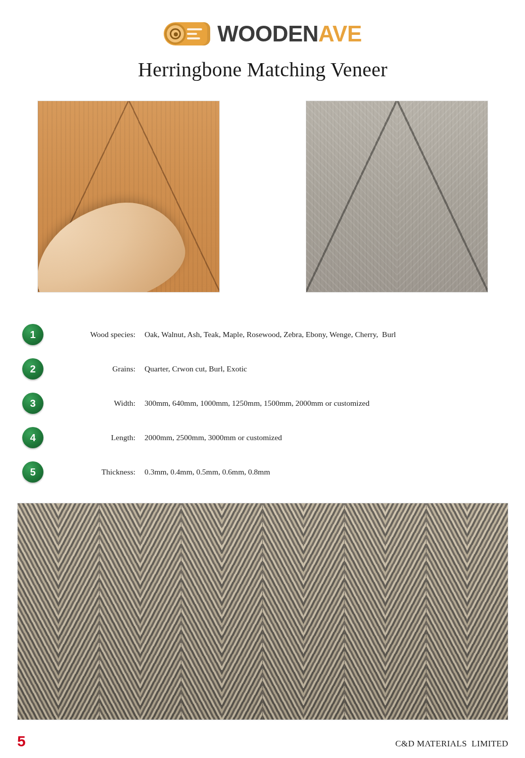WOODEN AVE
Herringbone Matching Veneer
Wood species: Oak, Walnut, Ash, Teak, Maple, Rosewood, Zebra, Ebony, Wenge, Cherry, Burl
Grains: Quarter, Crwon cut, Burl, Exotic
Width: 300mm, 640mm, 1000mm, 1250mm, 1500mm, 2000mm or customized
Length: 2000mm, 2500mm, 3000mm or customized
Thickness: 0.3mm, 0.4mm, 0.5mm, 0.6mm, 0.8mm
5
C&D MATERIALS LIMITED